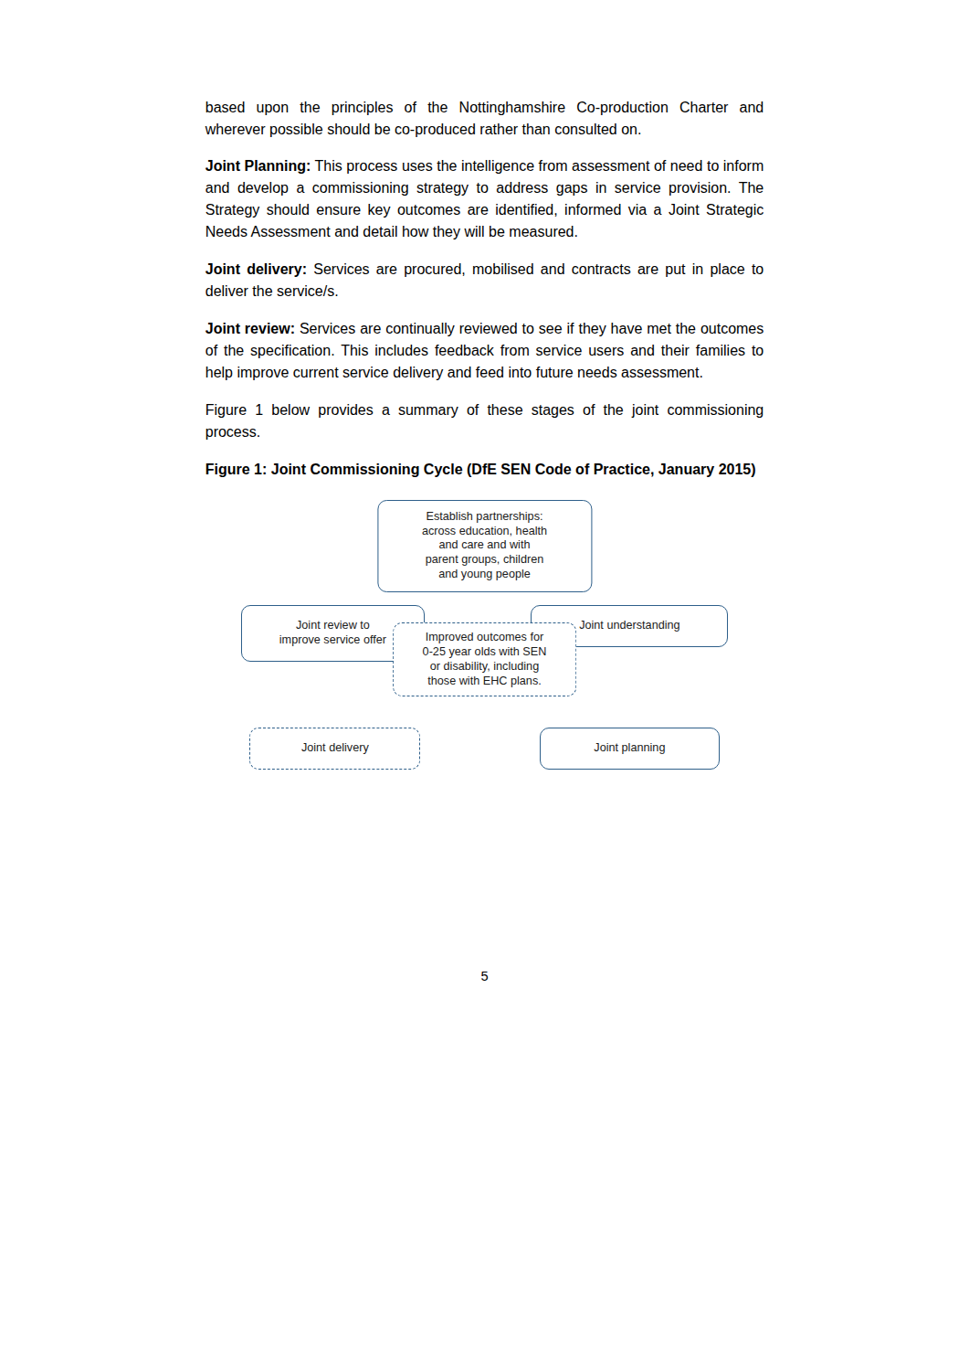based upon the principles of the Nottinghamshire Co-production Charter and wherever possible should be co-produced rather than consulted on.
Joint Planning: This process uses the intelligence from assessment of need to inform and develop a commissioning strategy to address gaps in service provision. The Strategy should ensure key outcomes are identified, informed via a Joint Strategic Needs Assessment and detail how they will be measured.
Joint delivery: Services are procured, mobilised and contracts are put in place to deliver the service/s.
Joint review: Services are continually reviewed to see if they have met the outcomes of the specification. This includes feedback from service users and their families to help improve current service delivery and feed into future needs assessment.
Figure 1 below provides a summary of these stages of the joint commissioning process.
Figure 1: Joint Commissioning Cycle (DfE SEN Code of Practice, January 2015)
Establish partnerships:
across education, health
and care and with
parent groups, children
and young people
Joint understanding
Joint planning
Joint review to
improve service offer
Joint delivery
Improved outcomes for
0-25 year olds with SEN
or disability, including
those with EHC plans.
5